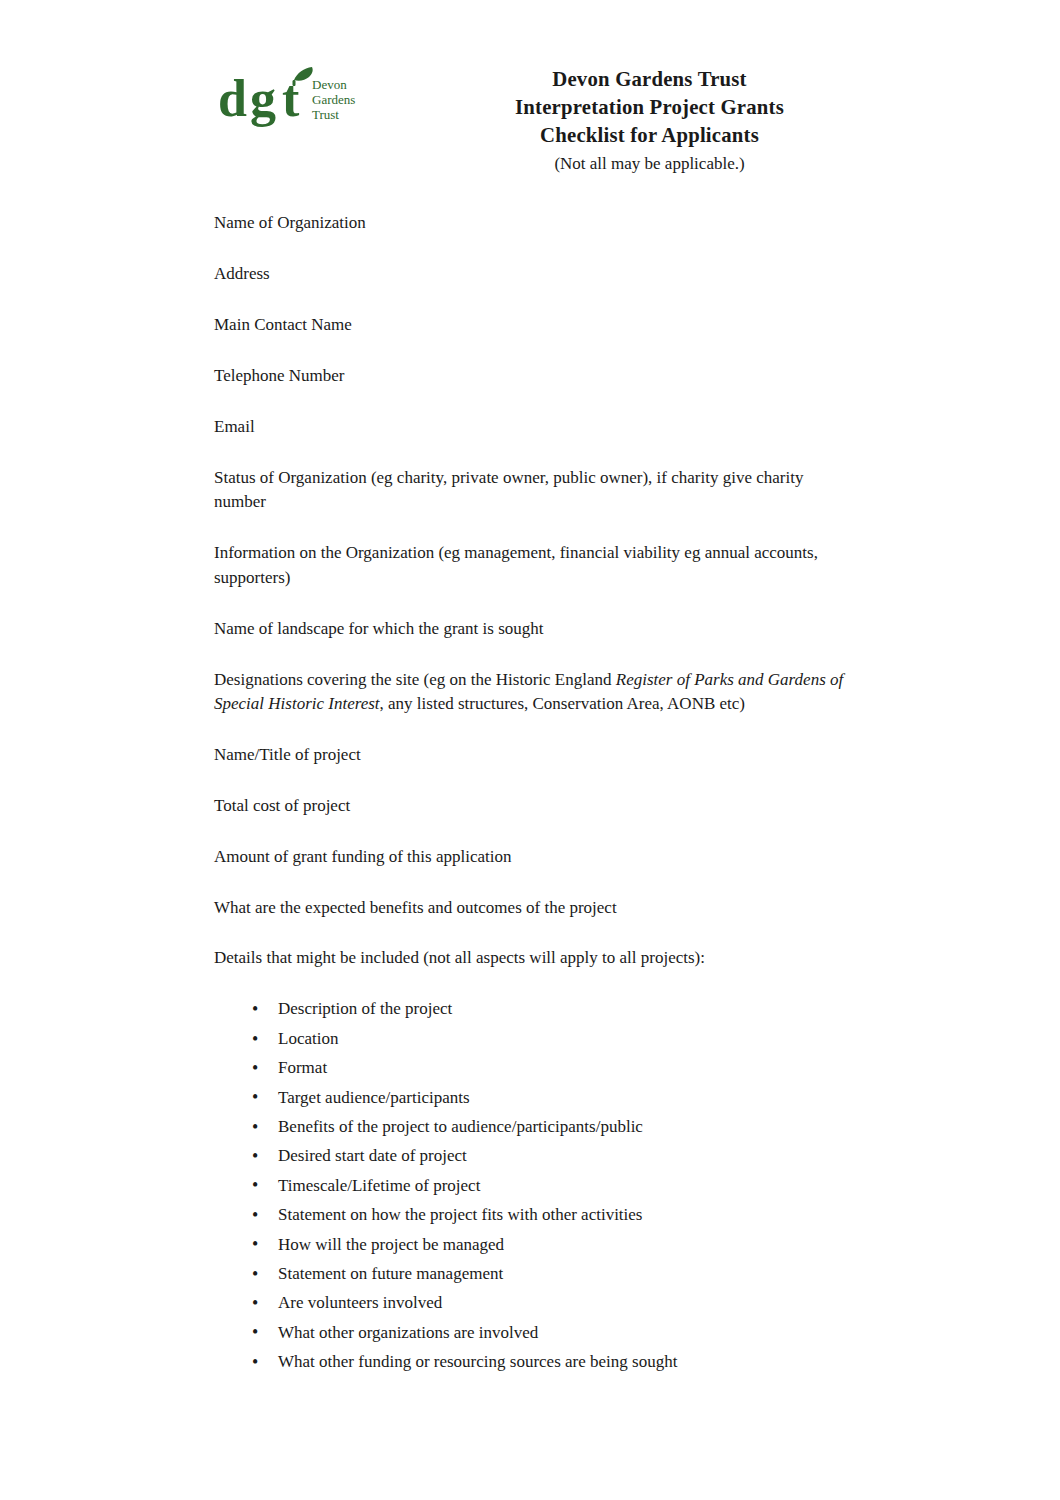dgt Devon Gardens Trust d g t Devon Gardens Trust
Devon Gardens Trust
Interpretation Project Grants
Checklist for Applicants
(Not all may be applicable.)
Name of Organization
Address
Main Contact Name
Telephone Number
Email
Status of Organization (eg charity, private owner, public owner), if charity give charity number
Information on the Organization (eg management, financial viability eg annual accounts, supporters)
Name of landscape for which the grant is sought
Designations covering the site (eg on the Historic England Register of Parks and Gardens of Special Historic Interest, any listed structures, Conservation Area, AONB etc)
Name/Title of project
Total cost of project
Amount of grant funding of this application
What are the expected benefits and outcomes of the project
Details that might be included (not all aspects will apply to all projects):
Description of the project
Location
Format
Target audience/participants
Benefits of the project to audience/participants/public
Desired start date of project
Timescale/Lifetime of project
Statement on how the project fits with other activities
How will the project be managed
Statement on future management
Are volunteers involved
What other organizations are involved
What other funding or resourcing sources are being sought